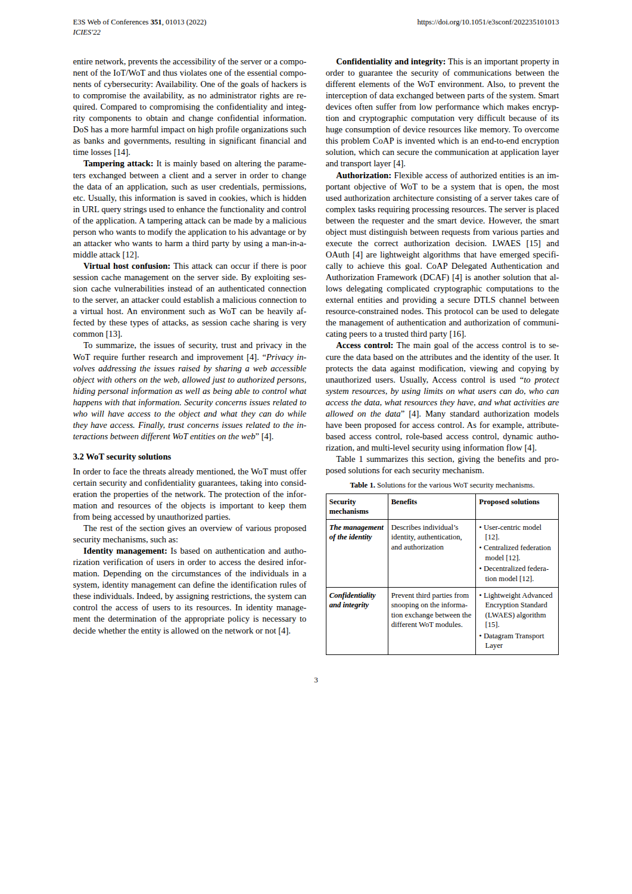E3S Web of Conferences 351, 01013 (2022) ICIES'22
https://doi.org/10.1051/e3sconf/202235101013
entire network, prevents the accessibility of the server or a component of the IoT/WoT and thus violates one of the essential components of cybersecurity: Availability. One of the goals of hackers is to compromise the availability, as no administrator rights are required. Compared to compromising the confidentiality and integrity components to obtain and change confidential information. DoS has a more harmful impact on high profile organizations such as banks and governments, resulting in significant financial and time losses [14].
Tampering attack: It is mainly based on altering the parameters exchanged between a client and a server in order to change the data of an application, such as user credentials, permissions, etc. Usually, this information is saved in cookies, which is hidden in URL query strings used to enhance the functionality and control of the application. A tampering attack can be made by a malicious person who wants to modify the application to his advantage or by an attacker who wants to harm a third party by using a man-in-a-middle attack [12].
Virtual host confusion: This attack can occur if there is poor session cache management on the server side. By exploiting session cache vulnerabilities instead of an authenticated connection to the server, an attacker could establish a malicious connection to a virtual host. An environment such as WoT can be heavily affected by these types of attacks, as session cache sharing is very common [13].
To summarize, the issues of security, trust and privacy in the WoT require further research and improvement [4]. “Privacy involves addressing the issues raised by sharing a web accessible object with others on the web, allowed just to authorized persons, hiding personal information as well as being able to control what happens with that information. Security concerns issues related to who will have access to the object and what they can do while they have access. Finally, trust concerns issues related to the interactions between different WoT entities on the web” [4].
3.2 WoT security solutions
In order to face the threats already mentioned, the WoT must offer certain security and confidentiality guarantees, taking into consideration the properties of the network. The protection of the information and resources of the objects is important to keep them from being accessed by unauthorized parties.
The rest of the section gives an overview of various proposed security mechanisms, such as:
Identity management: Is based on authentication and authorization verification of users in order to access the desired information. Depending on the circumstances of the individuals in a system, identity management can define the identification rules of these individuals. Indeed, by assigning restrictions, the system can control the access of users to its resources. In identity management the determination of the appropriate policy is necessary to decide whether the entity is allowed on the network or not [4].
Confidentiality and integrity: This is an important property in order to guarantee the security of communications between the different elements of the WoT environment. Also, to prevent the interception of data exchanged between parts of the system. Smart devices often suffer from low performance which makes encryption and cryptographic computation very difficult because of its huge consumption of device resources like memory. To overcome this problem CoAP is invented which is an end-to-end encryption solution, which can secure the communication at application layer and transport layer [4].
Authorization: Flexible access of authorized entities is an important objective of WoT to be a system that is open, the most used authorization architecture consisting of a server takes care of complex tasks requiring processing resources. The server is placed between the requester and the smart device. However, the smart object must distinguish between requests from various parties and execute the correct authorization decision. LWAES [15] and OAuth [4] are lightweight algorithms that have emerged specifically to achieve this goal. CoAP Delegated Authentication and Authorization Framework (DCAF) [4] is another solution that allows delegating complicated cryptographic computations to the external entities and providing a secure DTLS channel between resource-constrained nodes. This protocol can be used to delegate the management of authentication and authorization of communicating peers to a trusted third party [16].
Access control: The main goal of the access control is to secure the data based on the attributes and the identity of the user. It protects the data against modification, viewing and copying by unauthorized users. Usually, Access control is used “to protect system resources, by using limits on what users can do, who can access the data, what resources they have, and what activities are allowed on the data” [4]. Many standard authorization models have been proposed for access control. As for example, attribute-based access control, role-based access control, dynamic authorization, and multi-level security using information flow [4].
Table 1 summarizes this section, giving the benefits and proposed solutions for each security mechanism.
Table 1. Solutions for the various WoT security mechanisms.
| Security mechanisms | Benefits | Proposed solutions |
| --- | --- | --- |
| The management of the identity | Describes individual’s identity, authentication, and authorization | • User-centric model [12]. • Centralized federation model [12]. • Decentralized federation model [12]. |
| Confidentiality and integrity | Prevent third parties from snooping on the information exchange between the different WoT modules. | • Lightweight Advanced Encryption Standard (LWAES) algorithm [15]. • Datagram Transport Layer |
3